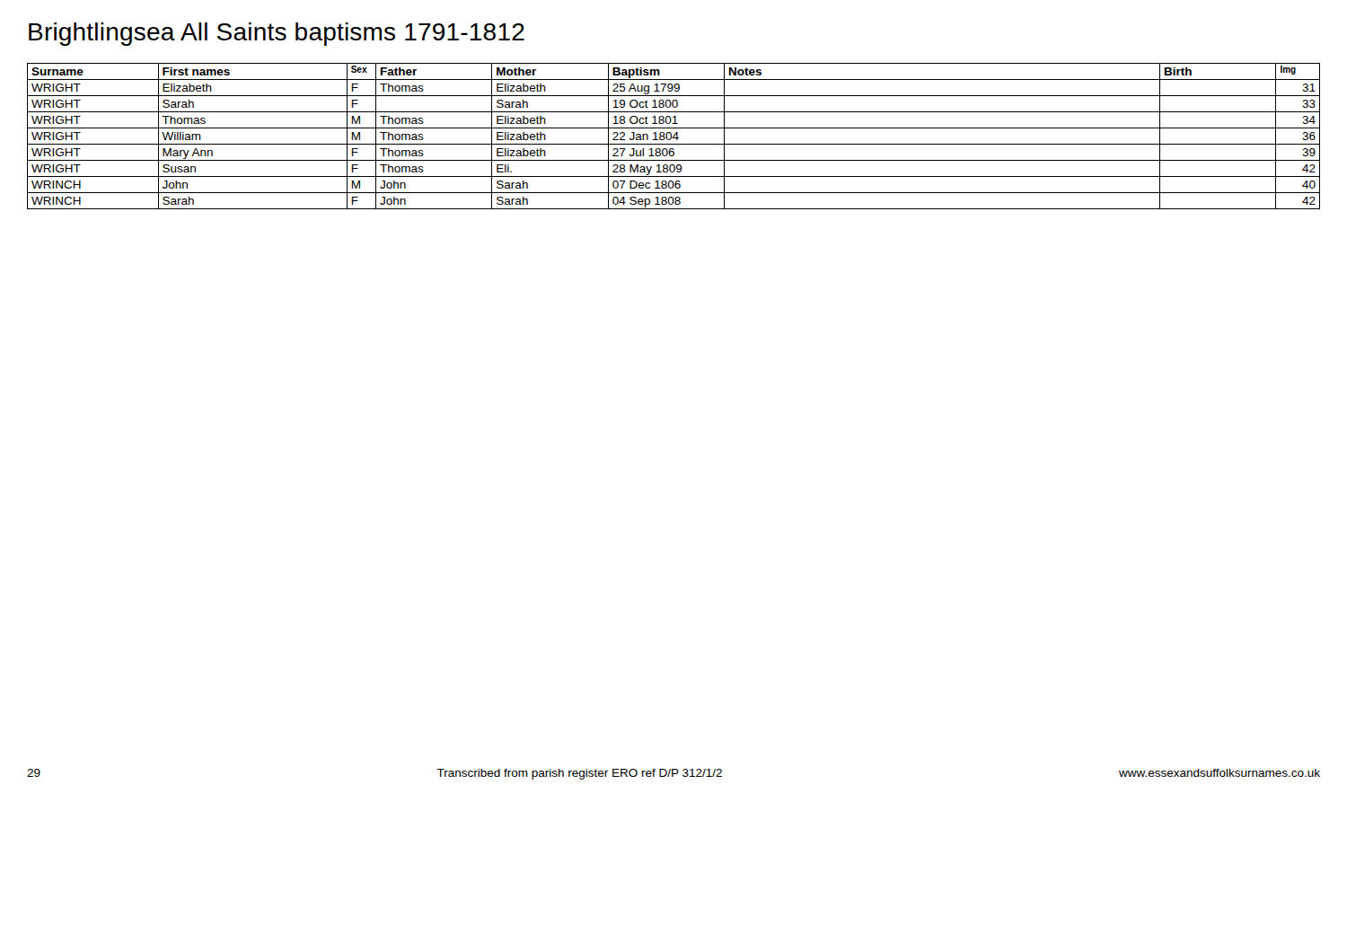Brightlingsea All Saints baptisms 1791-1812
| Surname | First names | Sex | Father | Mother | Baptism | Notes | Birth | Img |
| --- | --- | --- | --- | --- | --- | --- | --- | --- |
| WRIGHT | Elizabeth | F | Thomas | Elizabeth | 25 Aug 1799 | | | 31 |
| WRIGHT | Sarah | F | | Sarah | 19 Oct 1800 | | | 33 |
| WRIGHT | Thomas | M | Thomas | Elizabeth | 18 Oct 1801 | | | 34 |
| WRIGHT | William | M | Thomas | Elizabeth | 22 Jan 1804 | | | 36 |
| WRIGHT | Mary Ann | F | Thomas | Elizabeth | 27 Jul 1806 | | | 39 |
| WRIGHT | Susan | F | Thomas | Eli. | 28 May 1809 | | | 42 |
| WRINCH | John | M | John | Sarah | 07 Dec 1806 | | | 40 |
| WRINCH | Sarah | F | John | Sarah | 04 Sep 1808 | | | 42 |
29
Transcribed from parish register ERO ref D/P 312/1/2
www.essexandsuffolksurnames.co.uk